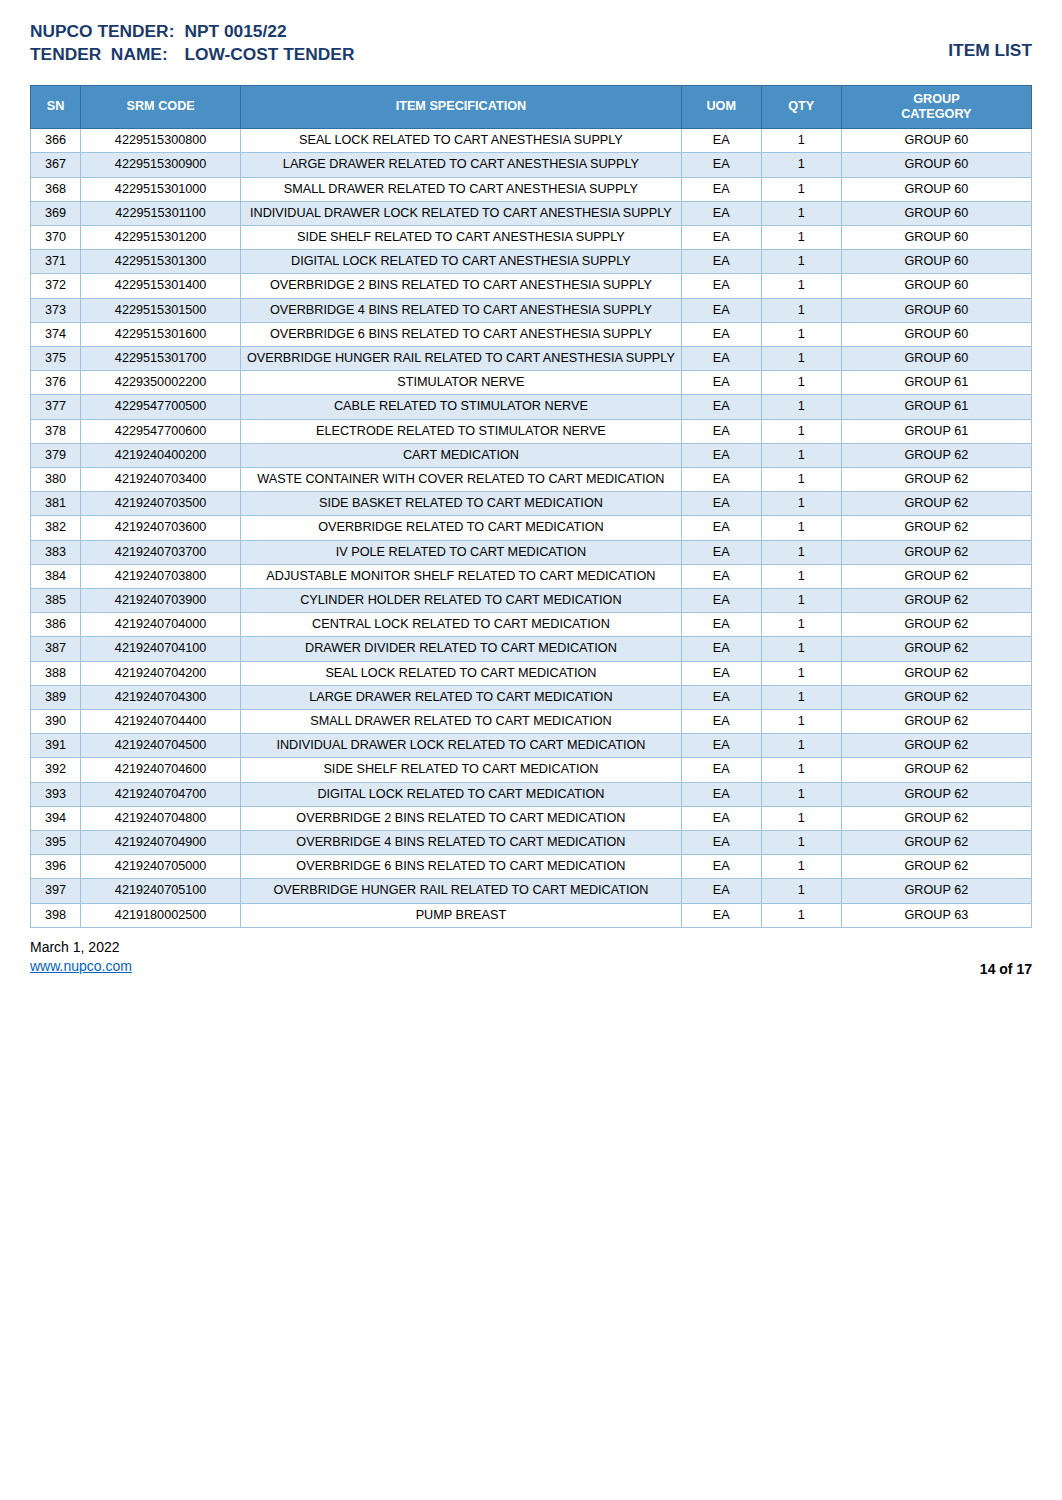| NUPCO TENDER: | NPT 0015/22 |
| TENDER NAME: | LOW-COST TENDER |
ITEM LIST
| SN | SRM CODE | ITEM SPECIFICATION | UOM | QTY | GROUP CATEGORY |
| --- | --- | --- | --- | --- | --- |
| 366 | 4229515300800 | SEAL LOCK RELATED TO CART ANESTHESIA SUPPLY | EA | 1 | GROUP 60 |
| 367 | 4229515300900 | LARGE DRAWER RELATED TO CART ANESTHESIA SUPPLY | EA | 1 | GROUP 60 |
| 368 | 4229515301000 | SMALL DRAWER RELATED TO CART ANESTHESIA SUPPLY | EA | 1 | GROUP 60 |
| 369 | 4229515301100 | INDIVIDUAL DRAWER LOCK RELATED TO CART ANESTHESIA SUPPLY | EA | 1 | GROUP 60 |
| 370 | 4229515301200 | SIDE SHELF RELATED TO CART ANESTHESIA SUPPLY | EA | 1 | GROUP 60 |
| 371 | 4229515301300 | DIGITAL LOCK RELATED TO CART ANESTHESIA SUPPLY | EA | 1 | GROUP 60 |
| 372 | 4229515301400 | OVERBRIDGE 2 BINS RELATED TO CART ANESTHESIA SUPPLY | EA | 1 | GROUP 60 |
| 373 | 4229515301500 | OVERBRIDGE 4 BINS RELATED TO CART ANESTHESIA SUPPLY | EA | 1 | GROUP 60 |
| 374 | 4229515301600 | OVERBRIDGE 6 BINS RELATED TO CART ANESTHESIA SUPPLY | EA | 1 | GROUP 60 |
| 375 | 4229515301700 | OVERBRIDGE HUNGER RAIL RELATED TO CART ANESTHESIA SUPPLY | EA | 1 | GROUP 60 |
| 376 | 4229350002200 | STIMULATOR NERVE | EA | 1 | GROUP 61 |
| 377 | 4229547700500 | CABLE RELATED TO STIMULATOR NERVE | EA | 1 | GROUP 61 |
| 378 | 4229547700600 | ELECTRODE RELATED TO STIMULATOR NERVE | EA | 1 | GROUP 61 |
| 379 | 4219240400200 | CART MEDICATION | EA | 1 | GROUP 62 |
| 380 | 4219240703400 | WASTE CONTAINER WITH COVER RELATED TO CART MEDICATION | EA | 1 | GROUP 62 |
| 381 | 4219240703500 | SIDE BASKET RELATED TO CART MEDICATION | EA | 1 | GROUP 62 |
| 382 | 4219240703600 | OVERBRIDGE RELATED TO CART MEDICATION | EA | 1 | GROUP 62 |
| 383 | 4219240703700 | IV POLE RELATED TO CART MEDICATION | EA | 1 | GROUP 62 |
| 384 | 4219240703800 | ADJUSTABLE MONITOR SHELF RELATED TO CART MEDICATION | EA | 1 | GROUP 62 |
| 385 | 4219240703900 | CYLINDER HOLDER RELATED TO CART MEDICATION | EA | 1 | GROUP 62 |
| 386 | 4219240704000 | CENTRAL LOCK RELATED TO CART MEDICATION | EA | 1 | GROUP 62 |
| 387 | 4219240704100 | DRAWER DIVIDER RELATED TO CART MEDICATION | EA | 1 | GROUP 62 |
| 388 | 4219240704200 | SEAL LOCK RELATED TO CART MEDICATION | EA | 1 | GROUP 62 |
| 389 | 4219240704300 | LARGE DRAWER RELATED TO CART MEDICATION | EA | 1 | GROUP 62 |
| 390 | 4219240704400 | SMALL DRAWER RELATED TO CART MEDICATION | EA | 1 | GROUP 62 |
| 391 | 4219240704500 | INDIVIDUAL DRAWER LOCK RELATED TO CART MEDICATION | EA | 1 | GROUP 62 |
| 392 | 4219240704600 | SIDE SHELF RELATED TO CART MEDICATION | EA | 1 | GROUP 62 |
| 393 | 4219240704700 | DIGITAL LOCK RELATED TO CART MEDICATION | EA | 1 | GROUP 62 |
| 394 | 4219240704800 | OVERBRIDGE 2 BINS RELATED TO CART MEDICATION | EA | 1 | GROUP 62 |
| 395 | 4219240704900 | OVERBRIDGE 4 BINS RELATED TO CART MEDICATION | EA | 1 | GROUP 62 |
| 396 | 4219240705000 | OVERBRIDGE 6 BINS RELATED TO CART MEDICATION | EA | 1 | GROUP 62 |
| 397 | 4219240705100 | OVERBRIDGE HUNGER RAIL RELATED TO CART MEDICATION | EA | 1 | GROUP 62 |
| 398 | 4219180002500 | PUMP BREAST | EA | 1 | GROUP 63 |
March 1, 2022
www.nupco.com
14 of 17